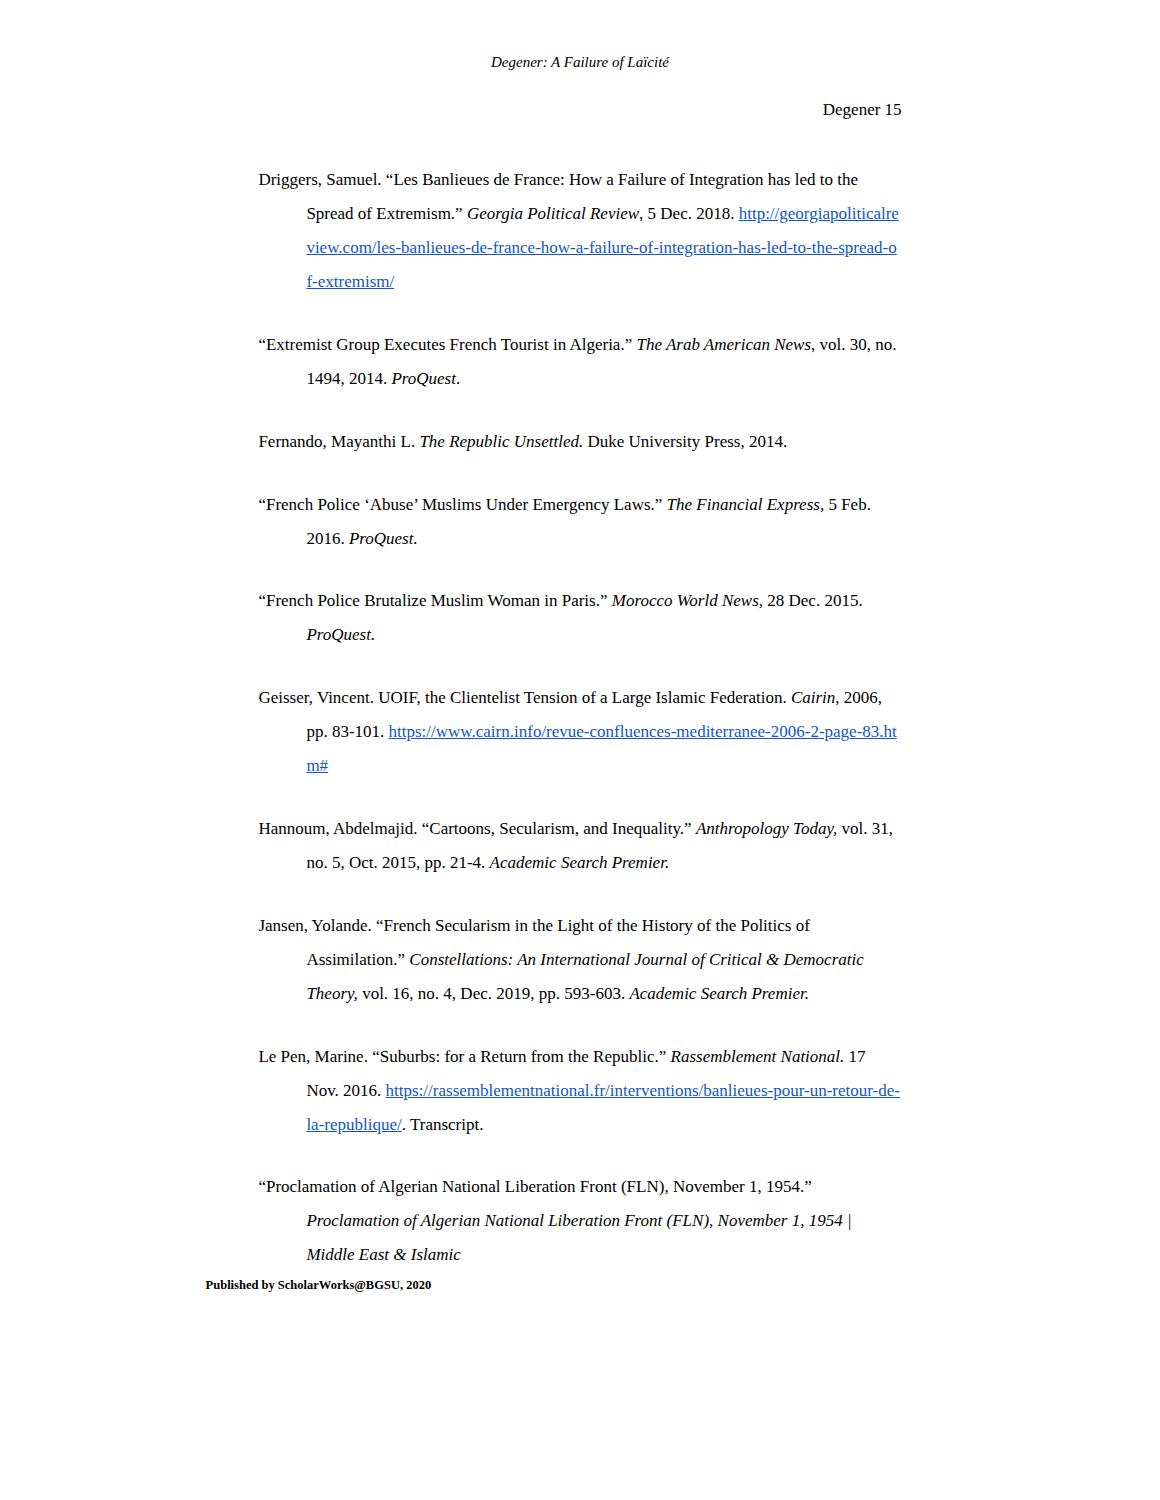Degener: A Failure of Laïcité
Degener 15
Driggers, Samuel. “Les Banlieues de France: How a Failure of Integration has led to the Spread of Extremism.” Georgia Political Review, 5 Dec. 2018. http://georgiapoliticalreview.com/les-banlieues-de-france-how-a-failure-of-integration-has-led-to-the-spread-of-extremism/
“Extremist Group Executes French Tourist in Algeria.” The Arab American News, vol. 30, no. 1494, 2014. ProQuest.
Fernando, Mayanthi L. The Republic Unsettled. Duke University Press, 2014.
“French Police ‘Abuse’ Muslims Under Emergency Laws.” The Financial Express, 5 Feb. 2016. ProQuest.
“French Police Brutalize Muslim Woman in Paris.” Morocco World News, 28 Dec. 2015. ProQuest.
Geisser, Vincent. UOIF, the Clientelist Tension of a Large Islamic Federation. Cairin, 2006, pp. 83-101. https://www.cairn.info/revue-confluences-mediterranee-2006-2-page-83.htm#
Hannoum, Abdelmajid. “Cartoons, Secularism, and Inequality.” Anthropology Today, vol. 31, no. 5, Oct. 2015, pp. 21-4. Academic Search Premier.
Jansen, Yolande. “French Secularism in the Light of the History of the Politics of Assimilation.” Constellations: An International Journal of Critical & Democratic Theory, vol. 16, no. 4, Dec. 2019, pp. 593-603. Academic Search Premier.
Le Pen, Marine. “Suburbs: for a Return from the Republic.” Rassemblement National. 17 Nov. 2016. https://rassemblementnational.fr/interventions/banlieues-pour-un-retour-de-la-republique/. Transcript.
“Proclamation of Algerian National Liberation Front (FLN), November 1, 1954.” Proclamation of Algerian National Liberation Front (FLN), November 1, 1954 | Middle East & Islamic
Published by ScholarWorks@BGSU, 2020